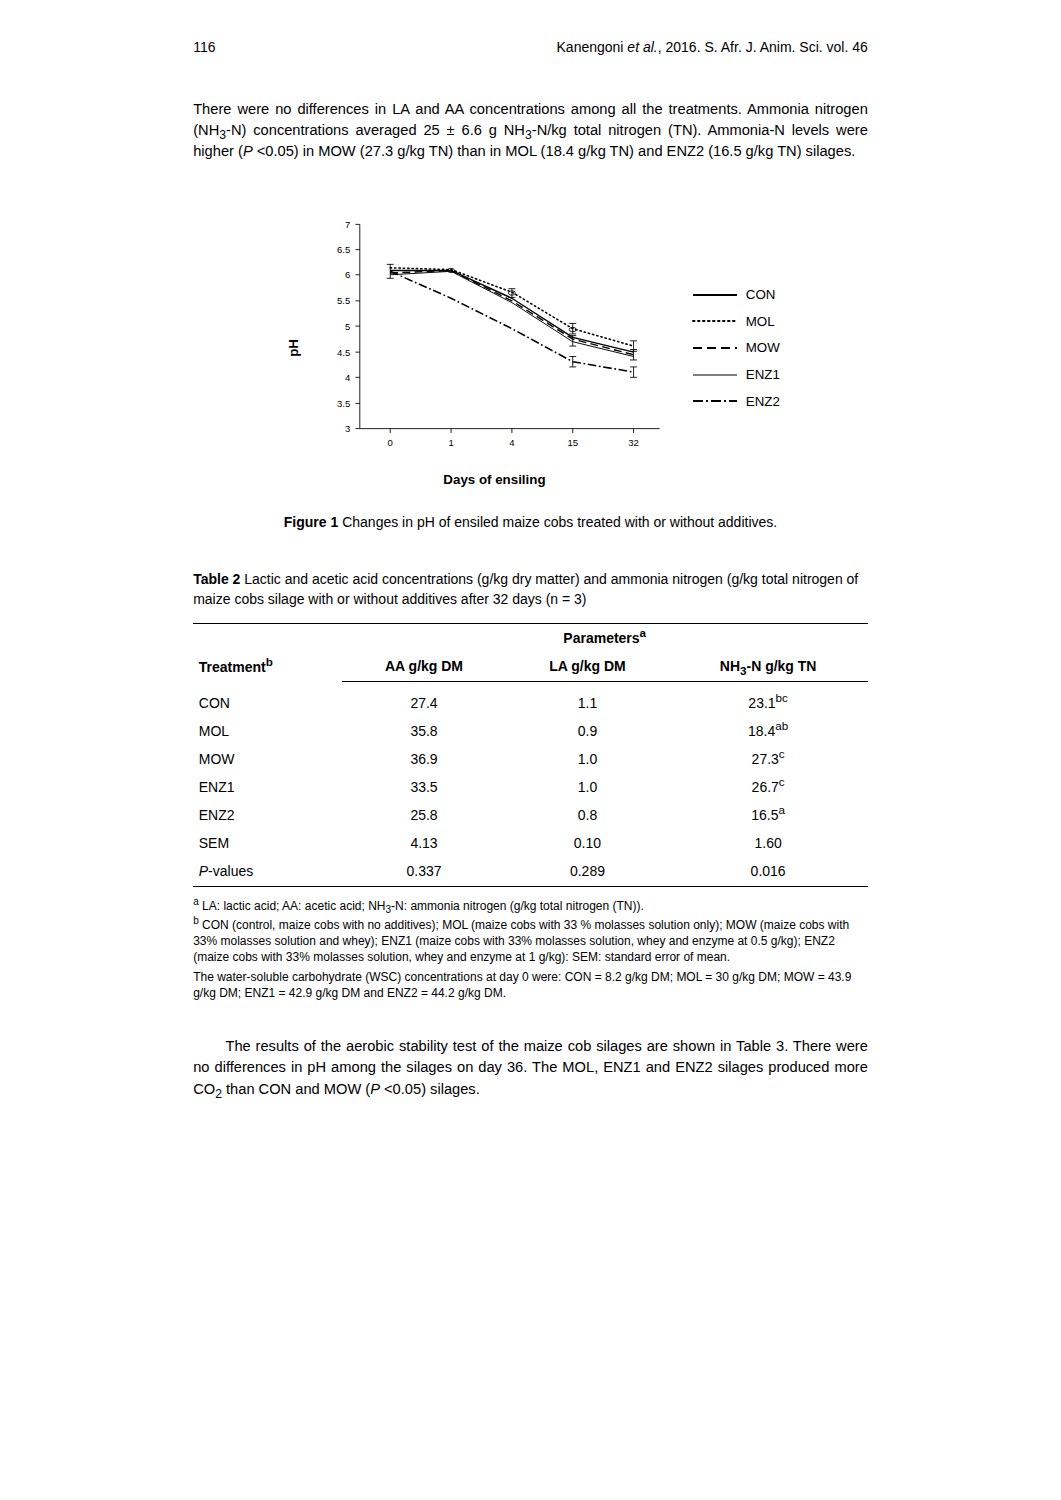116 Kanengoni et al., 2016. S. Afr. J. Anim. Sci. vol. 46
There were no differences in LA and AA concentrations among all the treatments. Ammonia nitrogen (NH3-N) concentrations averaged 25 ± 6.6 g NH3-N/kg total nitrogen (TN). Ammonia-N levels were higher (P <0.05) in MOW (27.3 g/kg TN) than in MOL (18.4 g/kg TN) and ENZ2 (16.5 g/kg TN) silages.
pH
7 6.5 6 5.5 5 4.5 4 3.5 3 0 1 4 15 32
Days of ensiling
CON
MOL
MOW
ENZ1
ENZ2
Figure 1 Changes in pH of ensiled maize cobs treated with or without additives.
Table 2 Lactic and acetic acid concentrations (g/kg dry matter) and ammonia nitrogen (g/kg total nitrogen of maize cobs silage with or without additives after 32 days (n = 3)
| Treatment b | Parameters a |
| --- | --- |
| AA g/kg DM | LA g/kg DM | NH 3 -N g/kg TN |
| CON | 27.4 | 1.1 | 23.1 bc |
| MOL | 35.8 | 0.9 | 18.4 ab |
| MOW | 36.9 | 1.0 | 27.3 c |
| ENZ1 | 33.5 | 1.0 | 26.7 c |
| ENZ2 | 25.8 | 0.8 | 16.5 a |
| SEM | 4.13 | 0.10 | 1.60 |
| P -values | 0.337 | 0.289 | 0.016 |
a LA: lactic acid; AA: acetic acid; NH3-N: ammonia nitrogen (g/kg total nitrogen (TN)).
b CON (control, maize cobs with no additives); MOL (maize cobs with 33 % molasses solution only); MOW (maize cobs with 33% molasses solution and whey); ENZ1 (maize cobs with 33% molasses solution, whey and enzyme at 0.5 g/kg); ENZ2 (maize cobs with 33% molasses solution, whey and enzyme at 1 g/kg): SEM: standard error of mean.
The water-soluble carbohydrate (WSC) concentrations at day 0 were: CON = 8.2 g/kg DM; MOL = 30 g/kg DM; MOW = 43.9 g/kg DM; ENZ1 = 42.9 g/kg DM and ENZ2 = 44.2 g/kg DM.
The results of the aerobic stability test of the maize cob silages are shown in Table 3. There were no differences in pH among the silages on day 36. The MOL, ENZ1 and ENZ2 silages produced more CO2 than CON and MOW (P <0.05) silages.